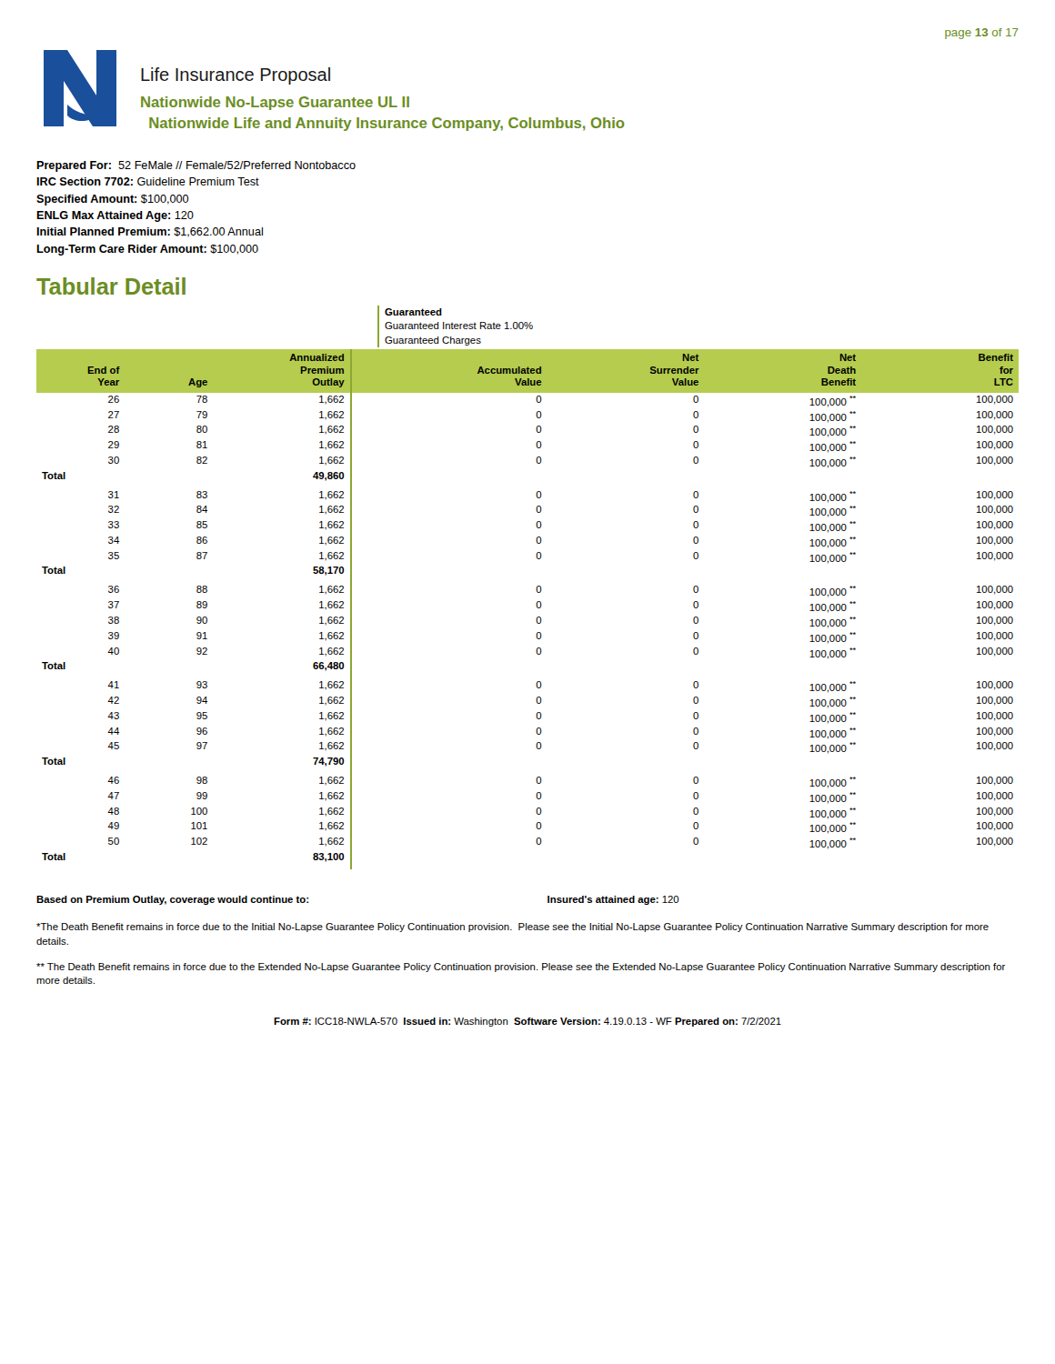page 13 of 17
Life Insurance Proposal
Nationwide No-Lapse Guarantee UL II
Nationwide Life and Annuity Insurance Company, Columbus, Ohio
Prepared For: 52 FeMale // Female/52/Preferred Nontobacco
IRC Section 7702: Guideline Premium Test
Specified Amount: $100,000
ENLG Max Attained Age: 120
Initial Planned Premium: $1,662.00 Annual
Long-Term Care Rider Amount: $100,000
Tabular Detail
Guaranteed
Guaranteed Interest Rate 1.00%
Guaranteed Charges
| End of Year | Age | Annualized Premium Outlay | Accumulated Value | Net Surrender Value | Net Death Benefit | Benefit for LTC |
| --- | --- | --- | --- | --- | --- | --- |
| 26 | 78 | 1,662 | 0 | 0 | 100,000 ** | 100,000 |
| 27 | 79 | 1,662 | 0 | 0 | 100,000 ** | 100,000 |
| 28 | 80 | 1,662 | 0 | 0 | 100,000 ** | 100,000 |
| 29 | 81 | 1,662 | 0 | 0 | 100,000 ** | 100,000 |
| 30 | 82 | 1,662 | 0 | 0 | 100,000 ** | 100,000 |
| Total | 49,860 | |
| 31 | 83 | 1,662 | 0 | 0 | 100,000 ** | 100,000 |
| 32 | 84 | 1,662 | 0 | 0 | 100,000 ** | 100,000 |
| 33 | 85 | 1,662 | 0 | 0 | 100,000 ** | 100,000 |
| 34 | 86 | 1,662 | 0 | 0 | 100,000 ** | 100,000 |
| 35 | 87 | 1,662 | 0 | 0 | 100,000 ** | 100,000 |
| Total | 58,170 | |
| 36 | 88 | 1,662 | 0 | 0 | 100,000 ** | 100,000 |
| 37 | 89 | 1,662 | 0 | 0 | 100,000 ** | 100,000 |
| 38 | 90 | 1,662 | 0 | 0 | 100,000 ** | 100,000 |
| 39 | 91 | 1,662 | 0 | 0 | 100,000 ** | 100,000 |
| 40 | 92 | 1,662 | 0 | 0 | 100,000 ** | 100,000 |
| Total | 66,480 | |
| 41 | 93 | 1,662 | 0 | 0 | 100,000 ** | 100,000 |
| 42 | 94 | 1,662 | 0 | 0 | 100,000 ** | 100,000 |
| 43 | 95 | 1,662 | 0 | 0 | 100,000 ** | 100,000 |
| 44 | 96 | 1,662 | 0 | 0 | 100,000 ** | 100,000 |
| 45 | 97 | 1,662 | 0 | 0 | 100,000 ** | 100,000 |
| Total | 74,790 | |
| 46 | 98 | 1,662 | 0 | 0 | 100,000 ** | 100,000 |
| 47 | 99 | 1,662 | 0 | 0 | 100,000 ** | 100,000 |
| 48 | 100 | 1,662 | 0 | 0 | 100,000 ** | 100,000 |
| 49 | 101 | 1,662 | 0 | 0 | 100,000 ** | 100,000 |
| 50 | 102 | 1,662 | 0 | 0 | 100,000 ** | 100,000 |
| Total | 83,100 | |
Based on Premium Outlay, coverage would continue to:
Insured's attained age: 120
*The Death Benefit remains in force due to the Initial No-Lapse Guarantee Policy Continuation provision. Please see the Initial No-Lapse Guarantee Policy Continuation Narrative Summary description for more details.
** The Death Benefit remains in force due to the Extended No-Lapse Guarantee Policy Continuation provision. Please see the Extended No-Lapse Guarantee Policy Continuation Narrative Summary description for more details.
Form #: ICC18-NWLA-570 Issued in: Washington Software Version: 4.19.0.13 - WF Prepared on: 7/2/2021